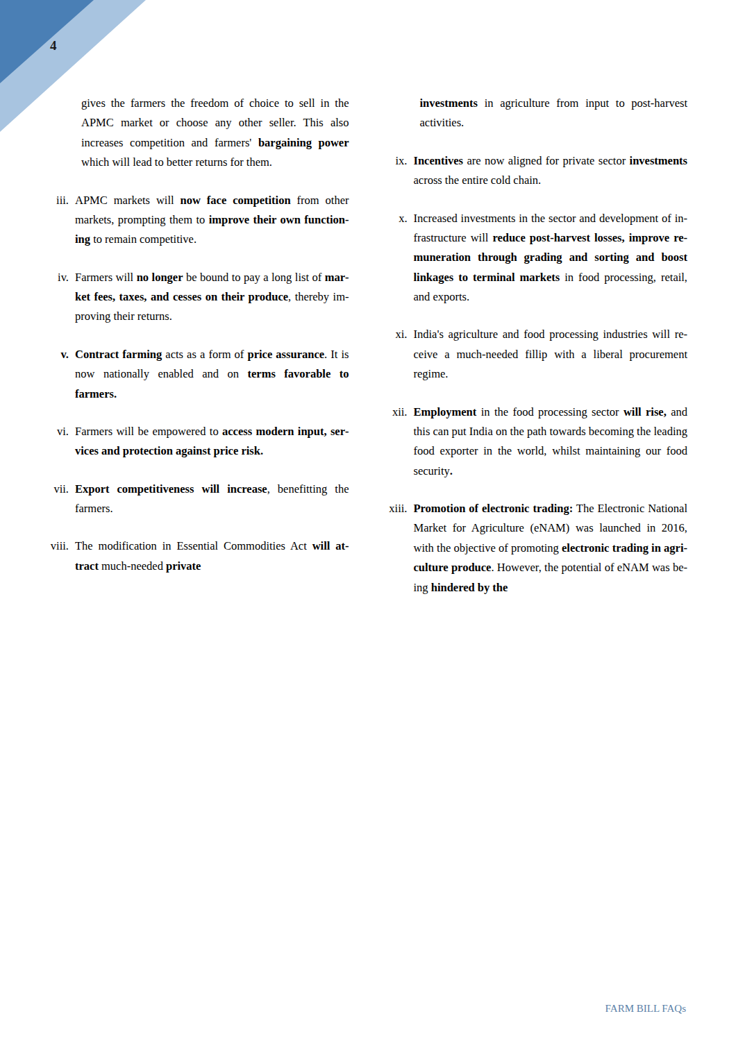4
gives the farmers the freedom of choice to sell in the APMC market or choose any other seller. This also increases competition and farmers' bargaining power which will lead to better returns for them.
iii. APMC markets will now face competition from other markets, prompting them to improve their own functioning to remain competitive.
iv. Farmers will no longer be bound to pay a long list of market fees, taxes, and cesses on their produce, thereby improving their returns.
v. Contract farming acts as a form of price assurance. It is now nationally enabled and on terms favorable to farmers.
vi. Farmers will be empowered to access modern input, services and protection against price risk.
vii. Export competitiveness will increase, benefitting the farmers.
viii. The modification in Essential Commodities Act will attract much-needed private
investments in agriculture from input to post-harvest activities.
ix. Incentives are now aligned for private sector investments across the entire cold chain.
x. Increased investments in the sector and development of infrastructure will reduce post-harvest losses, improve remuneration through grading and sorting and boost linkages to terminal markets in food processing, retail, and exports.
xi. India's agriculture and food processing industries will receive a much-needed fillip with a liberal procurement regime.
xii. Employment in the food processing sector will rise, and this can put India on the path towards becoming the leading food exporter in the world, whilst maintaining our food security.
xiii. Promotion of electronic trading: The Electronic National Market for Agriculture (eNAM) was launched in 2016, with the objective of promoting electronic trading in agriculture produce. However, the potential of eNAM was being hindered by the
FARM BILL FAQs